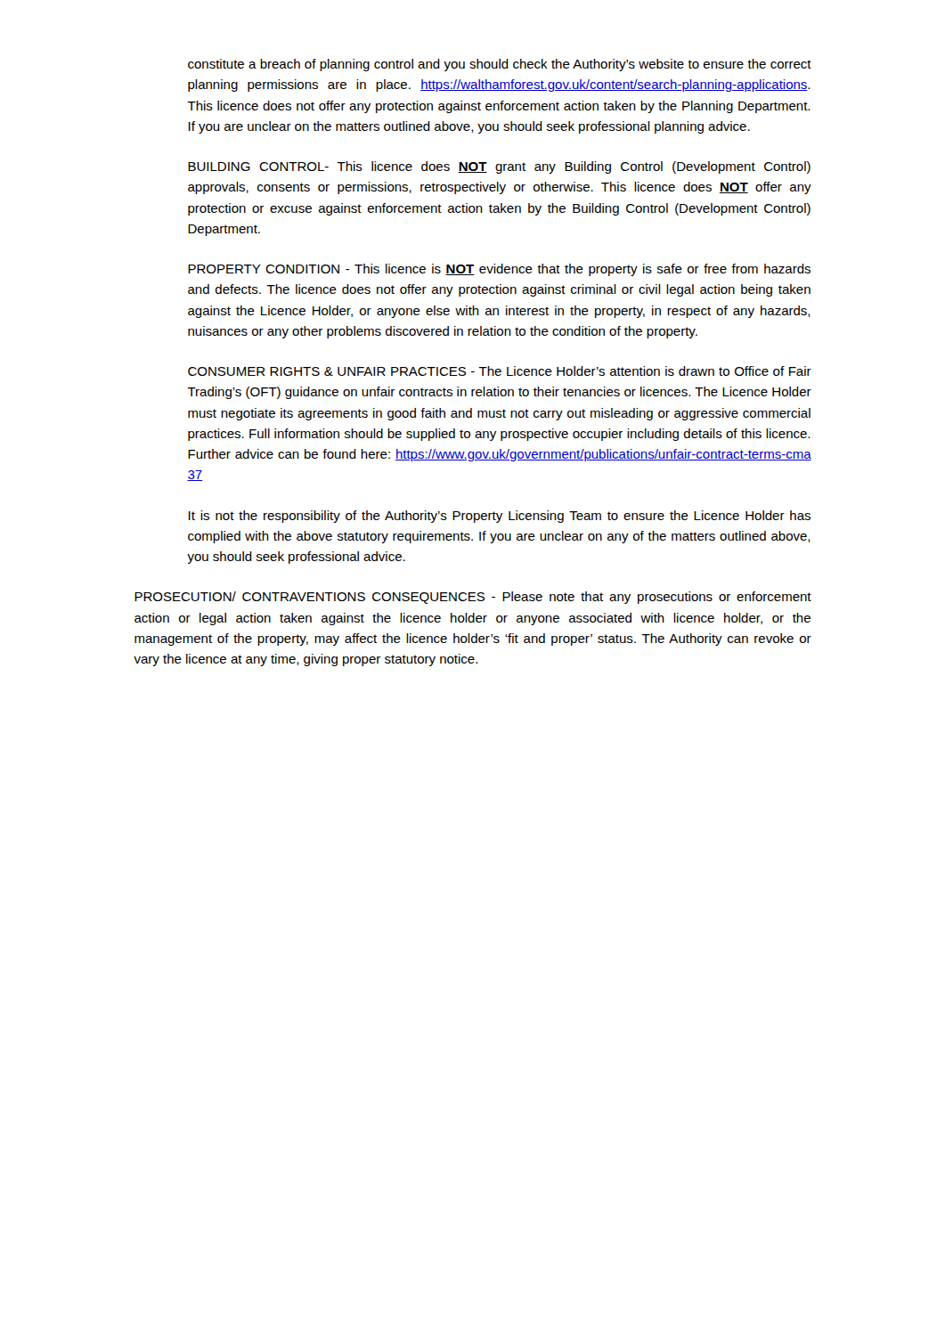constitute a breach of planning control and you should check the Authority’s website to ensure the correct planning permissions are in place. https://walthamforest.gov.uk/content/search-planning-applications. This licence does not offer any protection against enforcement action taken by the Planning Department. If you are unclear on the matters outlined above, you should seek professional planning advice.
BUILDING CONTROL- This licence does NOT grant any Building Control (Development Control) approvals, consents or permissions, retrospectively or otherwise. This licence does NOT offer any protection or excuse against enforcement action taken by the Building Control (Development Control) Department.
PROPERTY CONDITION - This licence is NOT evidence that the property is safe or free from hazards and defects. The licence does not offer any protection against criminal or civil legal action being taken against the Licence Holder, or anyone else with an interest in the property, in respect of any hazards, nuisances or any other problems discovered in relation to the condition of the property.
CONSUMER RIGHTS & UNFAIR PRACTICES - The Licence Holder’s attention is drawn to Office of Fair Trading’s (OFT) guidance on unfair contracts in relation to their tenancies or licences. The Licence Holder must negotiate its agreements in good faith and must not carry out misleading or aggressive commercial practices. Full information should be supplied to any prospective occupier including details of this licence. Further advice can be found here: https://www.gov.uk/government/publications/unfair-contract-terms-cma37
It is not the responsibility of the Authority’s Property Licensing Team to ensure the Licence Holder has complied with the above statutory requirements. If you are unclear on any of the matters outlined above, you should seek professional advice.
PROSECUTION/ CONTRAVENTIONS CONSEQUENCES - Please note that any prosecutions or enforcement action or legal action taken against the licence holder or anyone associated with licence holder, or the management of the property, may affect the licence holder’s ‘fit and proper’ status. The Authority can revoke or vary the licence at any time, giving proper statutory notice.